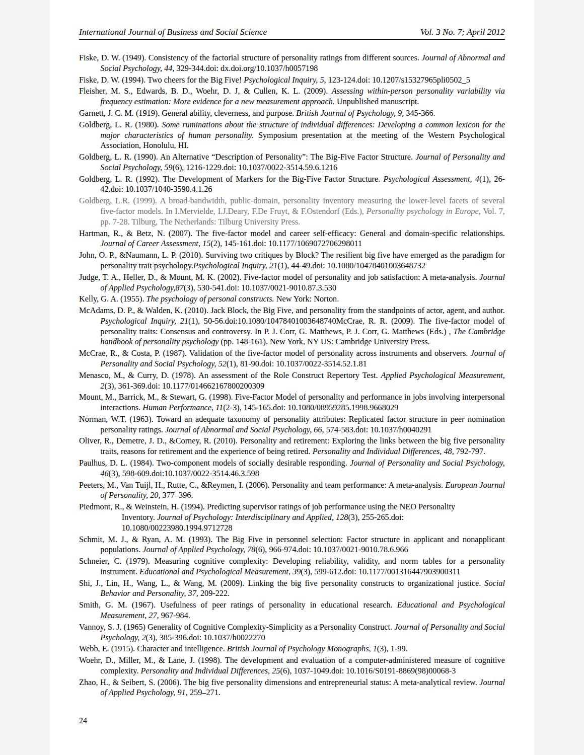International Journal of Business and Social Science Vol. 3 No. 7; April 2012
Fiske, D. W. (1949). Consistency of the factorial structure of personality ratings from different sources. Journal of Abnormal and Social Psychology, 44, 329-344.doi: dx.doi.org/10.1037/h0057198
Fiske, D. W. (1994). Two cheers for the Big Five! Psychological Inquiry, 5, 123-124.doi: 10.1207/s15327965pli0502_5
Fleisher, M. S., Edwards, B. D., Woehr, D. J, & Cullen, K. L. (2009). Assessing within-person personality variability via frequency estimation: More evidence for a new measurement approach. Unpublished manuscript.
Garnett, J. C. M. (1919). General ability, cleverness, and purpose. British Journal of Psychology, 9, 345-366.
Goldberg, L. R. (1980). Some ruminations about the structure of individual differences: Developing a common lexicon for the major characteristics of human personality. Symposium presentation at the meeting of the Western Psychological Association, Honolulu, HI.
Goldberg, L. R. (1990). An Alternative “Description of Personality”: The Big-Five Factor Structure. Journal of Personality and Social Psychology, 59(6), 1216-1229.doi: 10.1037/0022-3514.59.6.1216
Goldberg, L. R. (1992). The Development of Markers for the Big-Five Factor Structure. Psychological Assessment, 4(1), 26-42.doi: 10.1037/1040-3590.4.1.26
Goldberg, L.R. (1999). A broad-bandwidth, public-domain, personality inventory measuring the lower-level facets of several five-factor models. In I.Mervielde, I.J.Deary, F.De Fruyt, & F.Ostendorf (Eds.), Personality psychology in Europe, Vol. 7, pp. 7-28. Tilburg, The Netherlands: Tilburg University Press.
Hartman, R., & Betz, N. (2007). The five-factor model and career self-efficacy: General and domain-specific relationships. Journal of Career Assessment, 15(2), 145-161.doi: 10.1177/1069072706298011
John, O. P., &Naumann, L. P. (2010). Surviving two critiques by Block? The resilient big five have emerged as the paradigm for personality trait psychology.Psychological Inquiry, 21(1), 44-49.doi: 10.1080/10478401003648732
Judge, T. A., Heller, D., & Mount, M. K. (2002). Five-factor model of personality and job satisfaction: A meta-analysis. Journal of Applied Psychology,87(3), 530-541.doi: 10.1037/0021-9010.87.3.530
Kelly, G. A. (1955). The psychology of personal constructs. New York: Norton.
McAdams, D. P., & Walden, K. (2010). Jack Block, the Big Five, and personality from the standpoints of actor, agent, and author. Psychological Inquiry, 21(1), 50-56.doi:10.1080/10478401003648740McCrae, R. R. (2009). The five-factor model of personality traits: Consensus and controversy. In P. J. Corr, G. Matthews, P. J. Corr, G. Matthews (Eds.) , The Cambridge handbook of personality psychology (pp. 148-161). New York, NY US: Cambridge University Press.
McCrae, R., & Costa, P. (1987). Validation of the five-factor model of personality across instruments and observers. Journal of Personality and Social Psychology, 52(1), 81-90.doi: 10.1037/0022-3514.52.1.81
Menasco, M., & Curry, D. (1978). An assessment of the Role Construct Repertory Test. Applied Psychological Measurement, 2(3), 361-369.doi: 10.1177/014662167800200309
Mount, M., Barrick, M., & Stewart, G. (1998). Five-Factor Model of personality and performance in jobs involving interpersonal interactions. Human Performance, 11(2-3), 145-165.doi: 10.1080/08959285.1998.9668029
Norman, W.T. (1963). Toward an adequate taxonomy of personality attributes: Replicated factor structure in peer nomination personality ratings. Journal of Abnormal and Social Psychology, 66, 574-583.doi: 10.1037/h0040291
Oliver, R., Demetre, J. D., &Corney, R. (2010). Personality and retirement: Exploring the links between the big five personality traits, reasons for retirement and the experience of being retired. Personality and Individual Differences, 48, 792-797.
Paulhus, D. L. (1984). Two-component models of socially desirable responding. Journal of Personality and Social Psychology, 46(3), 598-609.doi:10.1037/0022-3514.46.3.598
Peeters, M., Van Tuijl, H., Rutte, C., &Reymen, I. (2006). Personality and team performance: A meta-analysis. European Journal of Personality, 20, 377–396.
Piedmont, R., & Weinstein, H. (1994). Predicting supervisor ratings of job performance using the NEO Personality Inventory. Journal of Psychology: Interdisciplinary and Applied, 128(3), 255-265.doi: 10.1080/00223980.1994.9712728
Schmit, M. J., & Ryan, A. M. (1993). The Big Five in personnel selection: Factor structure in applicant and nonapplicant populations. Journal of Applied Psychology, 78(6), 966-974.doi: 10.1037/0021-9010.78.6.966
Schneier, C. (1979). Measuring cognitive complexity: Developing reliability, validity, and norm tables for a personality instrument. Educational and Psychological Measurement, 39(3), 599-612.doi: 10.1177/001316447903900311
Shi, J., Lin, H., Wang, L., & Wang, M. (2009). Linking the big five personality constructs to organizational justice. Social Behavior and Personality, 37, 209-222.
Smith, G. M. (1967). Usefulness of peer ratings of personality in educational research. Educational and Psychological Measurement, 27, 967-984.
Vannoy, S. J. (1965) Generality of Cognitive Complexity-Simplicity as a Personality Construct. Journal of Personality and Social Psychology, 2(3), 385-396.doi: 10.1037/h0022270
Webb, E. (1915). Character and intelligence. British Journal of Psychology Monographs, 1(3), 1-99.
Woehr, D., Miller, M., & Lane, J. (1998). The development and evaluation of a computer-administered measure of cognitive complexity. Personality and Individual Differences, 25(6), 1037-1049.doi: 10.1016/S0191-8869(98)00068-3
Zhao, H., & Seibert, S. (2006). The big five personality dimensions and entrepreneurial status: A meta-analytical review. Journal of Applied Psychology, 91, 259–271.
24